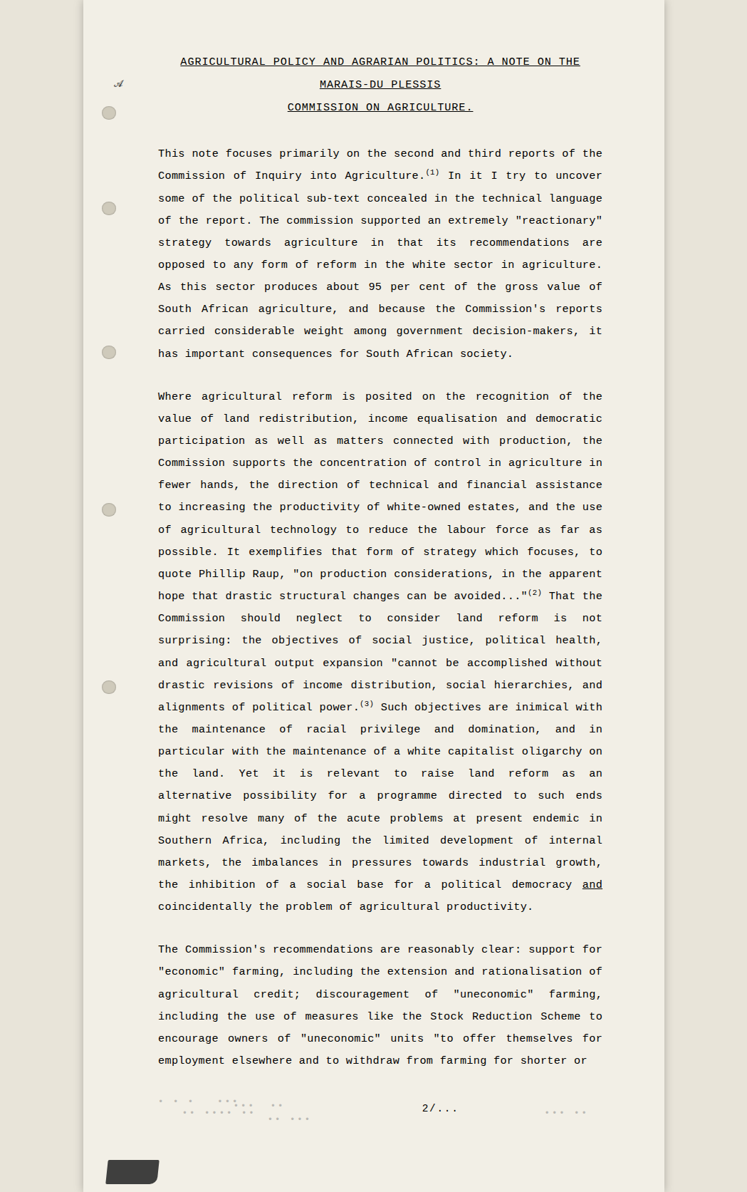𝓐
Agricultural Policy and Agrarian Politics: A Note on the Marais-Du Plessis Commission on Agriculture.
This note focuses primarily on the second and third reports of the Commission of Inquiry into Agriculture.(1) In it I try to uncover some of the political sub-text concealed in the technical language of the report. The commission supported an extremely "reactionary" strategy towards agriculture in that its recommendations are opposed to any form of reform in the white sector in agriculture. As this sector produces about 95 per cent of the gross value of South African agriculture, and because the Commission's reports carried considerable weight among government decision-makers, it has important consequences for South African society.
Where agricultural reform is posited on the recognition of the value of land redistribution, income equalisation and democratic participation as well as matters connected with production, the Commission supports the concentration of control in agriculture in fewer hands, the direction of technical and financial assistance to increasing the productivity of white-owned estates, and the use of agricultural technology to reduce the labour force as far as possible. It exemplifies that form of strategy which focuses, to quote Phillip Raup, "on production considerations, in the apparent hope that drastic structural changes can be avoided..."(2) That the Commission should neglect to consider land reform is not surprising: the objectives of social justice, political health, and agricultural output expansion "cannot be accomplished without drastic revisions of income distribution, social hierarchies, and alignments of political power.(3) Such objectives are inimical with the maintenance of racial privilege and domination, and in particular with the maintenance of a white capitalist oligarchy on the land. Yet it is relevant to raise land reform as an alternative possibility for a programme directed to such ends might resolve many of the acute problems at present endemic in Southern Africa, including the limited development of internal markets, the imbalances in pressures towards industrial growth, the inhibition of a social base for a political democracy and coincidentally the problem of agricultural productivity.
The Commission's recommendations are reasonably clear: support for "economic" farming, including the extension and rationalisation of agricultural credit; discouragement of "uneconomic" farming, including the use of measures like the Stock Reduction Scheme to encourage owners of "uneconomic" units "to offer themselves for employment elsewhere and to withdraw from farming for shorter or
• • • ••• ••• •• 2/... •• •••• •• ••• •• •• •••